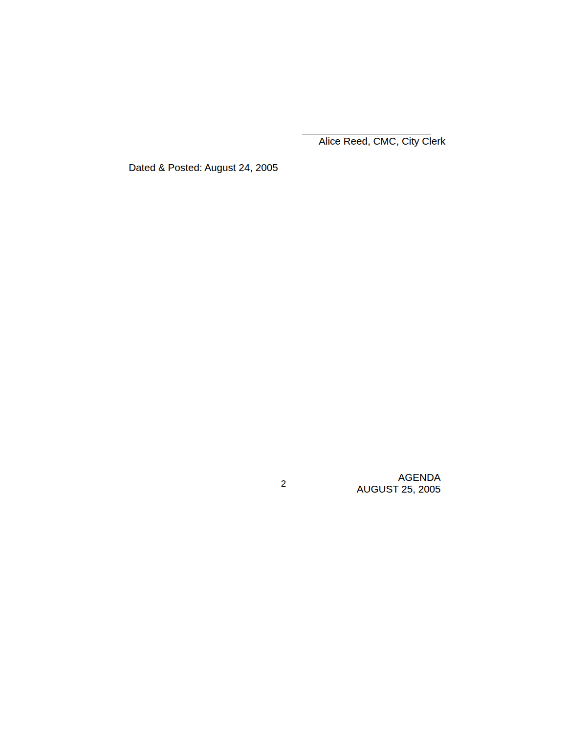Alice Reed, CMC, City Clerk
Dated & Posted: August 24, 2005
2
AGENDA
AUGUST 25, 2005